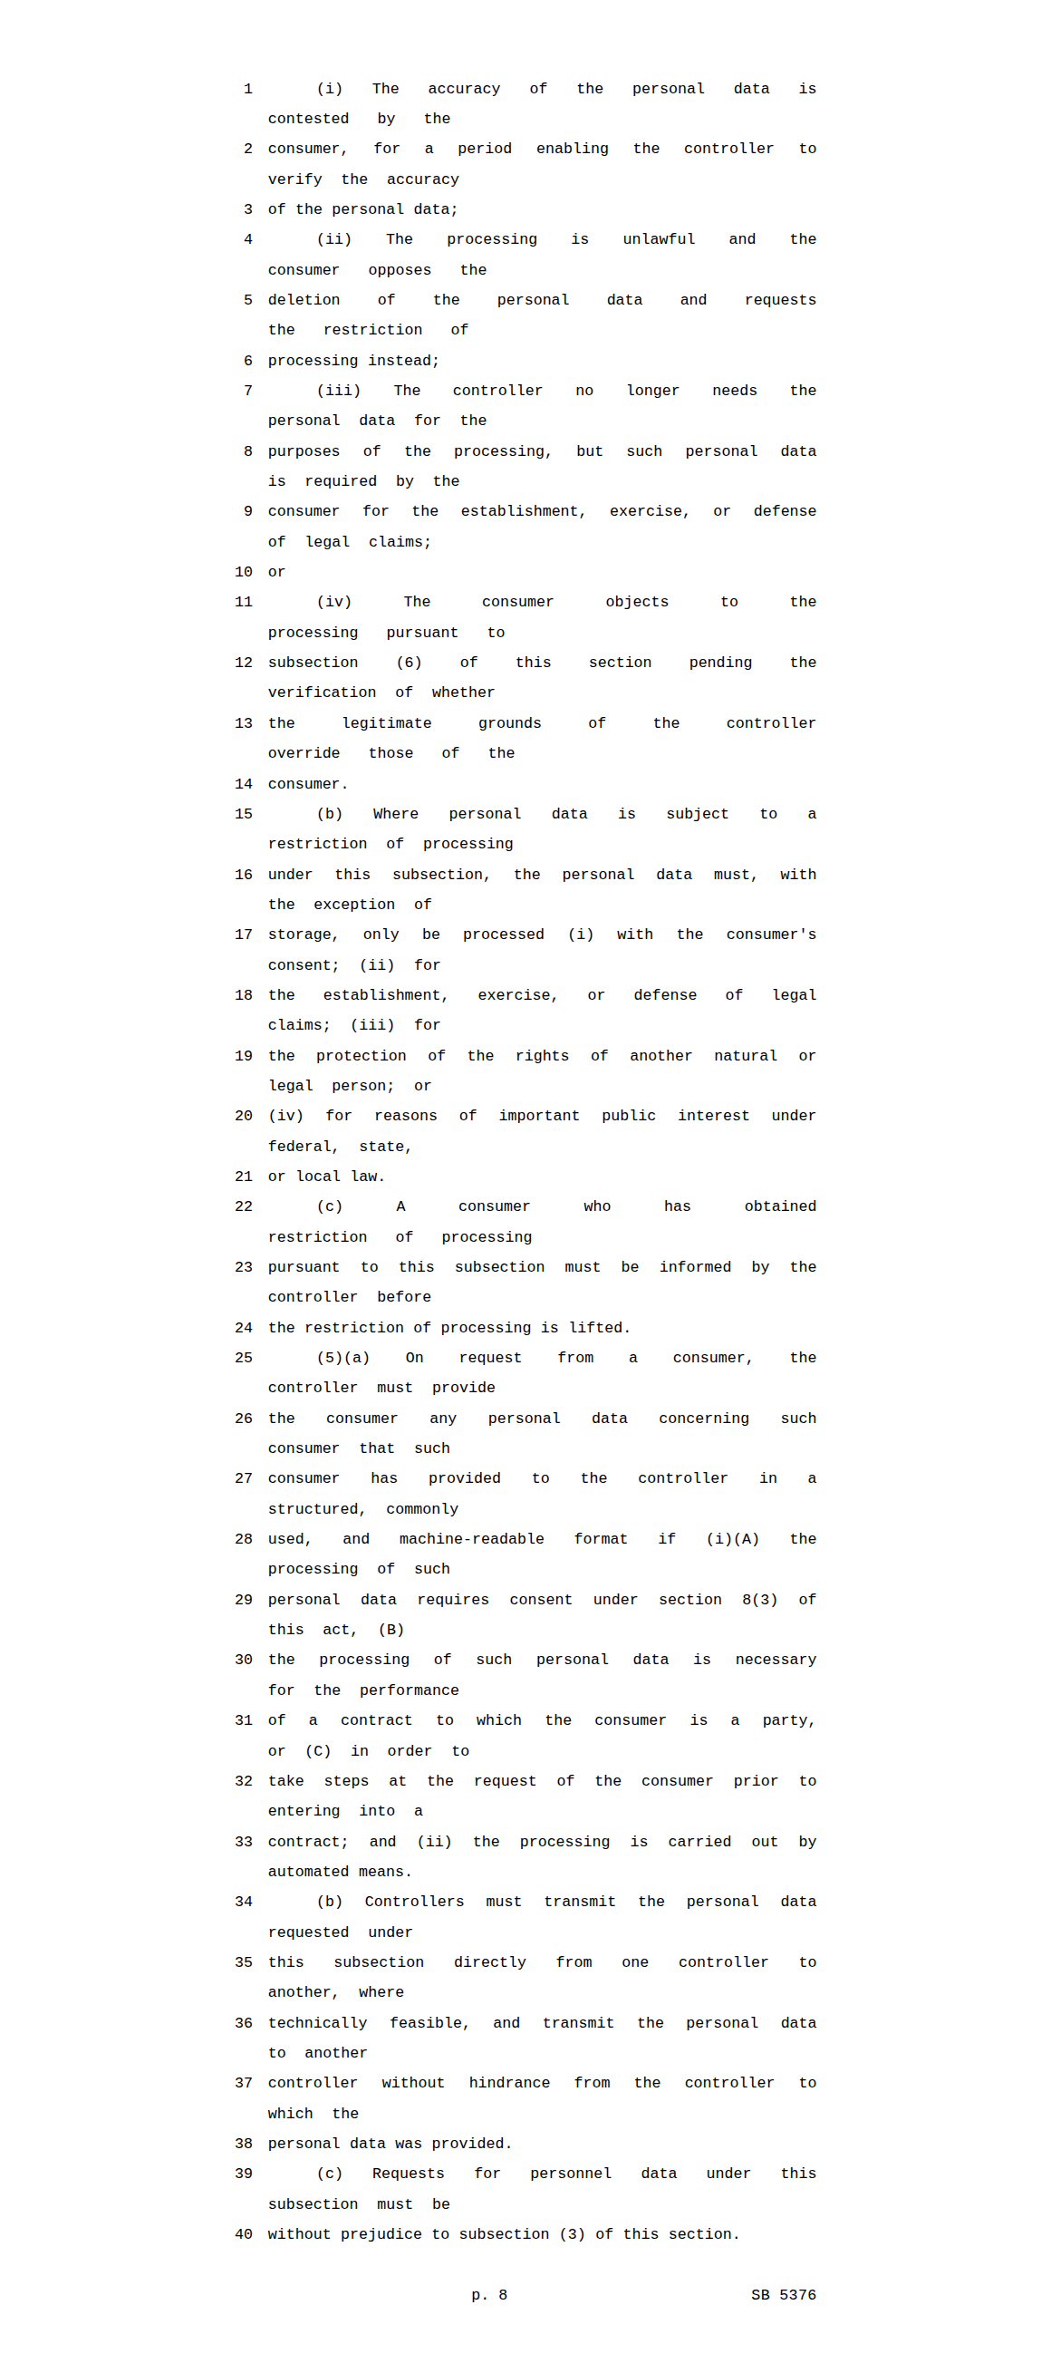(i) The accuracy of the personal data is contested by the
consumer, for a period enabling the controller to verify the accuracy
of the personal data;
(ii) The processing is unlawful and the consumer opposes the
deletion of the personal data and requests the restriction of
processing instead;
(iii) The controller no longer needs the personal data for the
purposes of the processing, but such personal data is required by the
consumer for the establishment, exercise, or defense of legal claims;
or
(iv) The consumer objects to the processing pursuant to
subsection (6) of this section pending the verification of whether
the legitimate grounds of the controller override those of the
consumer.
(b) Where personal data is subject to a restriction of processing
under this subsection, the personal data must, with the exception of
storage, only be processed (i) with the consumer's consent; (ii) for
the establishment, exercise, or defense of legal claims; (iii) for
the protection of the rights of another natural or legal person; or
(iv) for reasons of important public interest under federal, state,
or local law.
(c) A consumer who has obtained restriction of processing
pursuant to this subsection must be informed by the controller before
the restriction of processing is lifted.
(5)(a) On request from a consumer, the controller must provide
the consumer any personal data concerning such consumer that such
consumer has provided to the controller in a structured, commonly
used, and machine-readable format if (i)(A) the processing of such
personal data requires consent under section 8(3) of this act, (B)
the processing of such personal data is necessary for the performance
of a contract to which the consumer is a party, or (C) in order to
take steps at the request of the consumer prior to entering into a
contract; and (ii) the processing is carried out by automated means.
(b) Controllers must transmit the personal data requested under
this subsection directly from one controller to another, where
technically feasible, and transmit the personal data to another
controller without hindrance from the controller to which the
personal data was provided.
(c) Requests for personnel data under this subsection must be
without prejudice to subsection (3) of this section.
p. 8 SB 5376